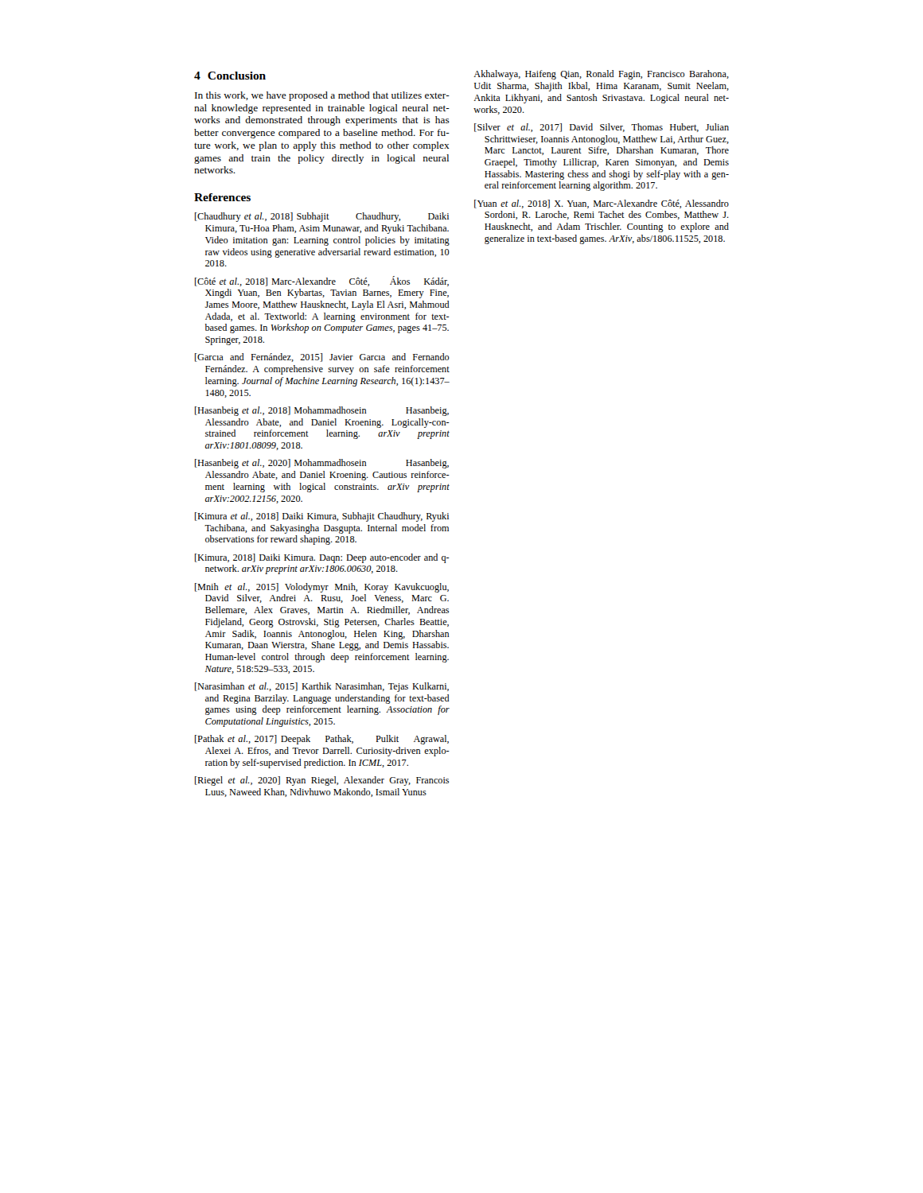4 Conclusion
In this work, we have proposed a method that utilizes external knowledge represented in trainable logical neural networks and demonstrated through experiments that is has better convergence compared to a baseline method. For future work, we plan to apply this method to other complex games and train the policy directly in logical neural networks.
References
[Chaudhury et al., 2018] Subhajit Chaudhury, Daiki Kimura, Tu-Hoa Pham, Asim Munawar, and Ryuki Tachibana. Video imitation gan: Learning control policies by imitating raw videos using generative adversarial reward estimation, 10 2018.
[Côté et al., 2018] Marc-Alexandre Côté, Ákos Kádár, Xingdi Yuan, Ben Kybartas, Tavian Barnes, Emery Fine, James Moore, Matthew Hausknecht, Layla El Asri, Mahmoud Adada, et al. Textworld: A learning environment for text-based games. In Workshop on Computer Games, pages 41–75. Springer, 2018.
[Garcıa and Fernández, 2015] Javier Garcıa and Fernando Fernández. A comprehensive survey on safe reinforcement learning. Journal of Machine Learning Research, 16(1):1437–1480, 2015.
[Hasanbeig et al., 2018] Mohammadhosein Hasanbeig, Alessandro Abate, and Daniel Kroening. Logically-constrained reinforcement learning. arXiv preprint arXiv:1801.08099, 2018.
[Hasanbeig et al., 2020] Mohammadhosein Hasanbeig, Alessandro Abate, and Daniel Kroening. Cautious reinforcement learning with logical constraints. arXiv preprint arXiv:2002.12156, 2020.
[Kimura et al., 2018] Daiki Kimura, Subhajit Chaudhury, Ryuki Tachibana, and Sakyasingha Dasgupta. Internal model from observations for reward shaping. 2018.
[Kimura, 2018] Daiki Kimura. Daqn: Deep auto-encoder and q-network. arXiv preprint arXiv:1806.00630, 2018.
[Mnih et al., 2015] Volodymyr Mnih, Koray Kavukcuoglu, David Silver, Andrei A. Rusu, Joel Veness, Marc G. Bellemare, Alex Graves, Martin A. Riedmiller, Andreas Fidjeland, Georg Ostrovski, Stig Petersen, Charles Beattie, Amir Sadik, Ioannis Antonoglou, Helen King, Dharshan Kumaran, Daan Wierstra, Shane Legg, and Demis Hassabis. Human-level control through deep reinforcement learning. Nature, 518:529–533, 2015.
[Narasimhan et al., 2015] Karthik Narasimhan, Tejas Kulkarni, and Regina Barzilay. Language understanding for text-based games using deep reinforcement learning. Association for Computational Linguistics, 2015.
[Pathak et al., 2017] Deepak Pathak, Pulkit Agrawal, Alexei A. Efros, and Trevor Darrell. Curiosity-driven exploration by self-supervised prediction. In ICML, 2017.
[Riegel et al., 2020] Ryan Riegel, Alexander Gray, Francois Luus, Naweed Khan, Ndivhuwo Makondo, Ismail Yunus
Akhalwaya, Haifeng Qian, Ronald Fagin, Francisco Barahona, Udit Sharma, Shajith Ikbal, Hima Karanam, Sumit Neelam, Ankita Likhyani, and Santosh Srivastava. Logical neural networks, 2020.
[Silver et al., 2017] David Silver, Thomas Hubert, Julian Schrittwieser, Ioannis Antonoglou, Matthew Lai, Arthur Guez, Marc Lanctot, Laurent Sifre, Dharshan Kumaran, Thore Graepel, Timothy Lillicrap, Karen Simonyan, and Demis Hassabis. Mastering chess and shogi by self-play with a general reinforcement learning algorithm. 2017.
[Yuan et al., 2018] X. Yuan, Marc-Alexandre Côté, Alessandro Sordoni, R. Laroche, Remi Tachet des Combes, Matthew J. Hausknecht, and Adam Trischler. Counting to explore and generalize in text-based games. ArXiv, abs/1806.11525, 2018.